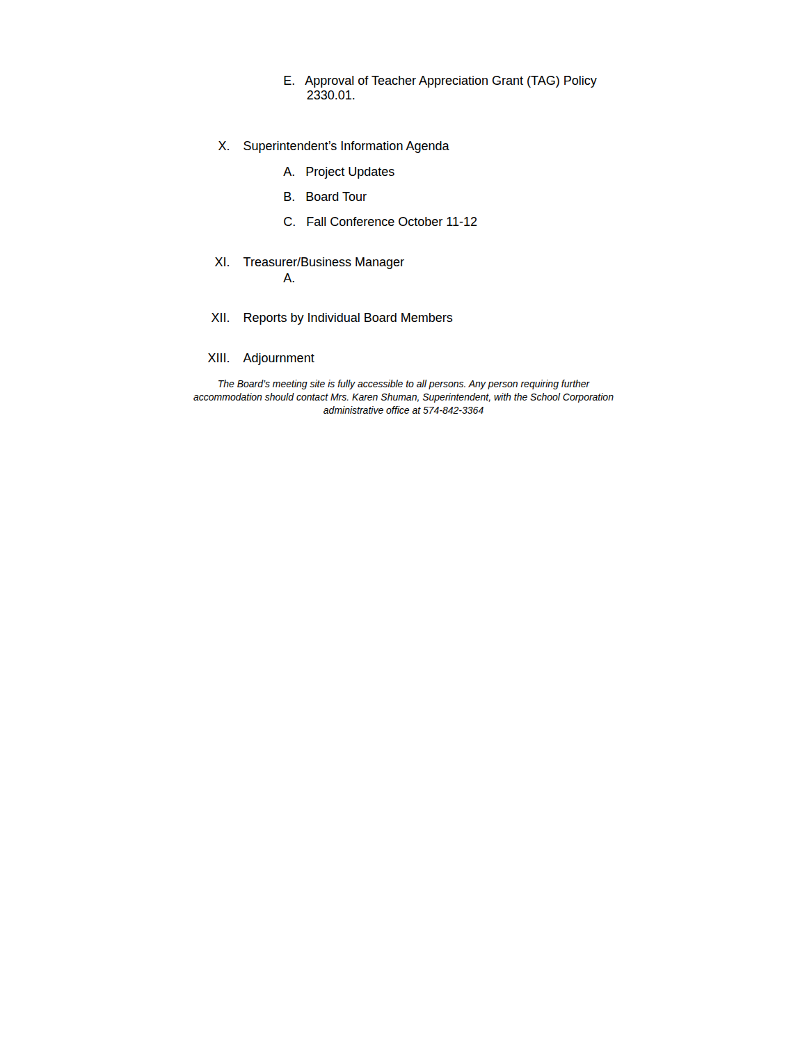E. Approval of Teacher Appreciation Grant (TAG) Policy 2330.01.
X. Superintendent’s Information Agenda
A. Project Updates
B. Board Tour
C. Fall Conference October 11-12
XI. Treasurer/Business Manager
A.
XII. Reports by Individual Board Members
XIII. Adjournment
The Board’s meeting site is fully accessible to all persons. Any person requiring further accommodation should contact Mrs. Karen Shuman, Superintendent, with the School Corporation administrative office at 574-842-3364